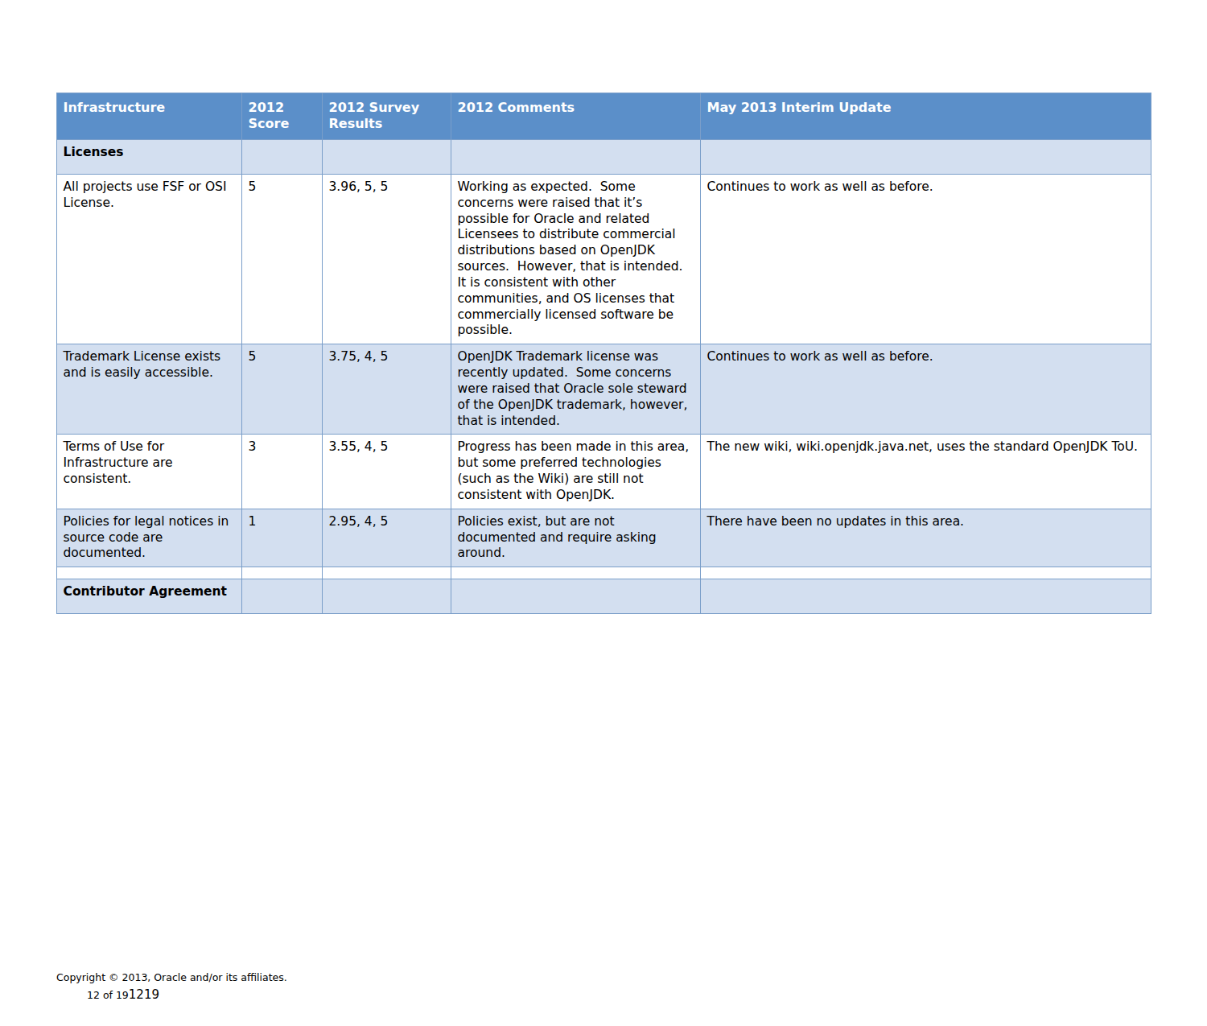| Infrastructure | 2012 Score | 2012 Survey Results | 2012 Comments | May 2013 Interim Update |
| --- | --- | --- | --- | --- |
| Licenses | | | | |
| All projects use FSF or OSI License. | 5 | 3.96, 5, 5 | Working as expected. Some concerns were raised that it’s possible for Oracle and related Licensees to distribute commercial distributions based on OpenJDK sources. However, that is intended. It is consistent with other communities, and OS licenses that commercially licensed software be possible. | Continues to work as well as before. |
| Trademark License exists and is easily accessible. | 5 | 3.75, 4, 5 | OpenJDK Trademark license was recently updated. Some concerns were raised that Oracle sole steward of the OpenJDK trademark, however, that is intended. | Continues to work as well as before. |
| Terms of Use for Infrastructure are consistent. | 3 | 3.55, 4, 5 | Progress has been made in this area, but some preferred technologies (such as the Wiki) are still not consistent with OpenJDK. | The new wiki, wiki.openjdk.java.net, uses the standard OpenJDK ToU. |
| Policies for legal notices in source code are documented. | 1 | 2.95, 4, 5 | Policies exist, but are not documented and require asking around. | There have been no updates in this area. |
| Contributor Agreement | | | | |
Copyright © 2013, Oracle and/or its affiliates.
12 of 191219